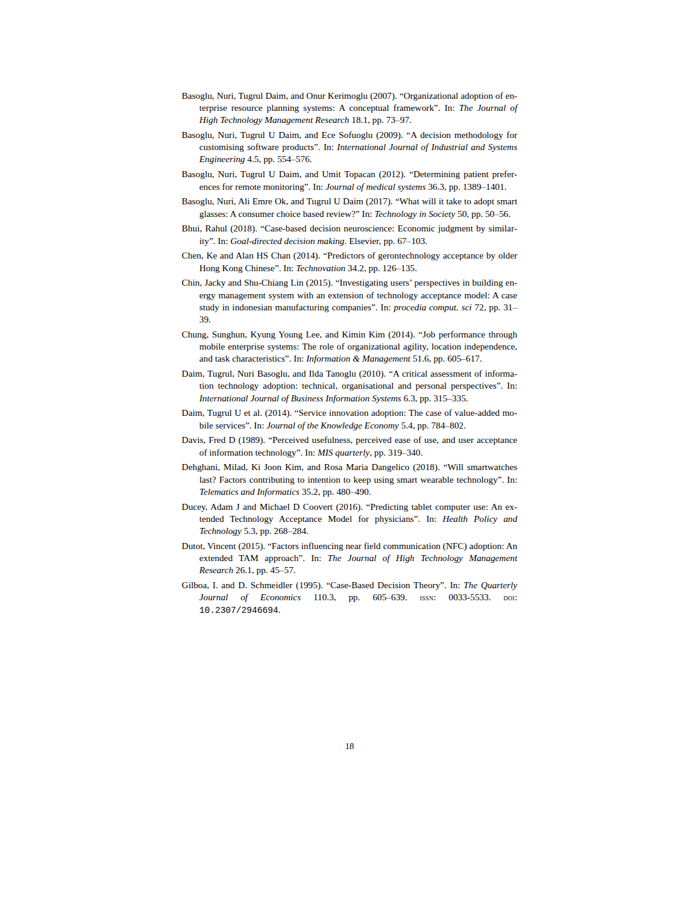Basoglu, Nuri, Tugrul Daim, and Onur Kerimoglu (2007). “Organizational adoption of enterprise resource planning systems: A conceptual framework”. In: The Journal of High Technology Management Research 18.1, pp. 73–97.
Basoglu, Nuri, Tugrul U Daim, and Ece Sofuoglu (2009). “A decision methodology for customising software products”. In: International Journal of Industrial and Systems Engineering 4.5, pp. 554–576.
Basoglu, Nuri, Tugrul U Daim, and Umit Topacan (2012). “Determining patient preferences for remote monitoring”. In: Journal of medical systems 36.3, pp. 1389–1401.
Basoglu, Nuri, Ali Emre Ok, and Tugrul U Daim (2017). “What will it take to adopt smart glasses: A consumer choice based review?” In: Technology in Society 50, pp. 50–56.
Bhui, Rahul (2018). “Case-based decision neuroscience: Economic judgment by similarity”. In: Goal-directed decision making. Elsevier, pp. 67–103.
Chen, Ke and Alan HS Chan (2014). “Predictors of gerontechnology acceptance by older Hong Kong Chinese”. In: Technovation 34.2, pp. 126–135.
Chin, Jacky and Shu-Chiang Lin (2015). “Investigating users’ perspectives in building energy management system with an extension of technology acceptance model: A case study in indonesian manufacturing companies”. In: procedia comput. sci 72, pp. 31–39.
Chung, Sunghun, Kyung Young Lee, and Kimin Kim (2014). “Job performance through mobile enterprise systems: The role of organizational agility, location independence, and task characteristics”. In: Information & Management 51.6, pp. 605–617.
Daim, Tugrul, Nuri Basoglu, and Ilda Tanoglu (2010). “A critical assessment of information technology adoption: technical, organisational and personal perspectives”. In: International Journal of Business Information Systems 6.3, pp. 315–335.
Daim, Tugrul U et al. (2014). “Service innovation adoption: The case of value-added mobile services”. In: Journal of the Knowledge Economy 5.4, pp. 784–802.
Davis, Fred D (1989). “Perceived usefulness, perceived ease of use, and user acceptance of information technology”. In: MIS quarterly, pp. 319–340.
Dehghani, Milad, Ki Joon Kim, and Rosa Maria Dangelico (2018). “Will smartwatches last? Factors contributing to intention to keep using smart wearable technology”. In: Telematics and Informatics 35.2, pp. 480–490.
Ducey, Adam J and Michael D Coovert (2016). “Predicting tablet computer use: An extended Technology Acceptance Model for physicians”. In: Health Policy and Technology 5.3, pp. 268–284.
Dutot, Vincent (2015). “Factors influencing near field communication (NFC) adoption: An extended TAM approach”. In: The Journal of High Technology Management Research 26.1, pp. 45–57.
Gilboa, I. and D. Schmeidler (1995). “Case-Based Decision Theory”. In: The Quarterly Journal of Economics 110.3, pp. 605–639. issn: 0033-5533. doi: 10.2307/2946694.
18